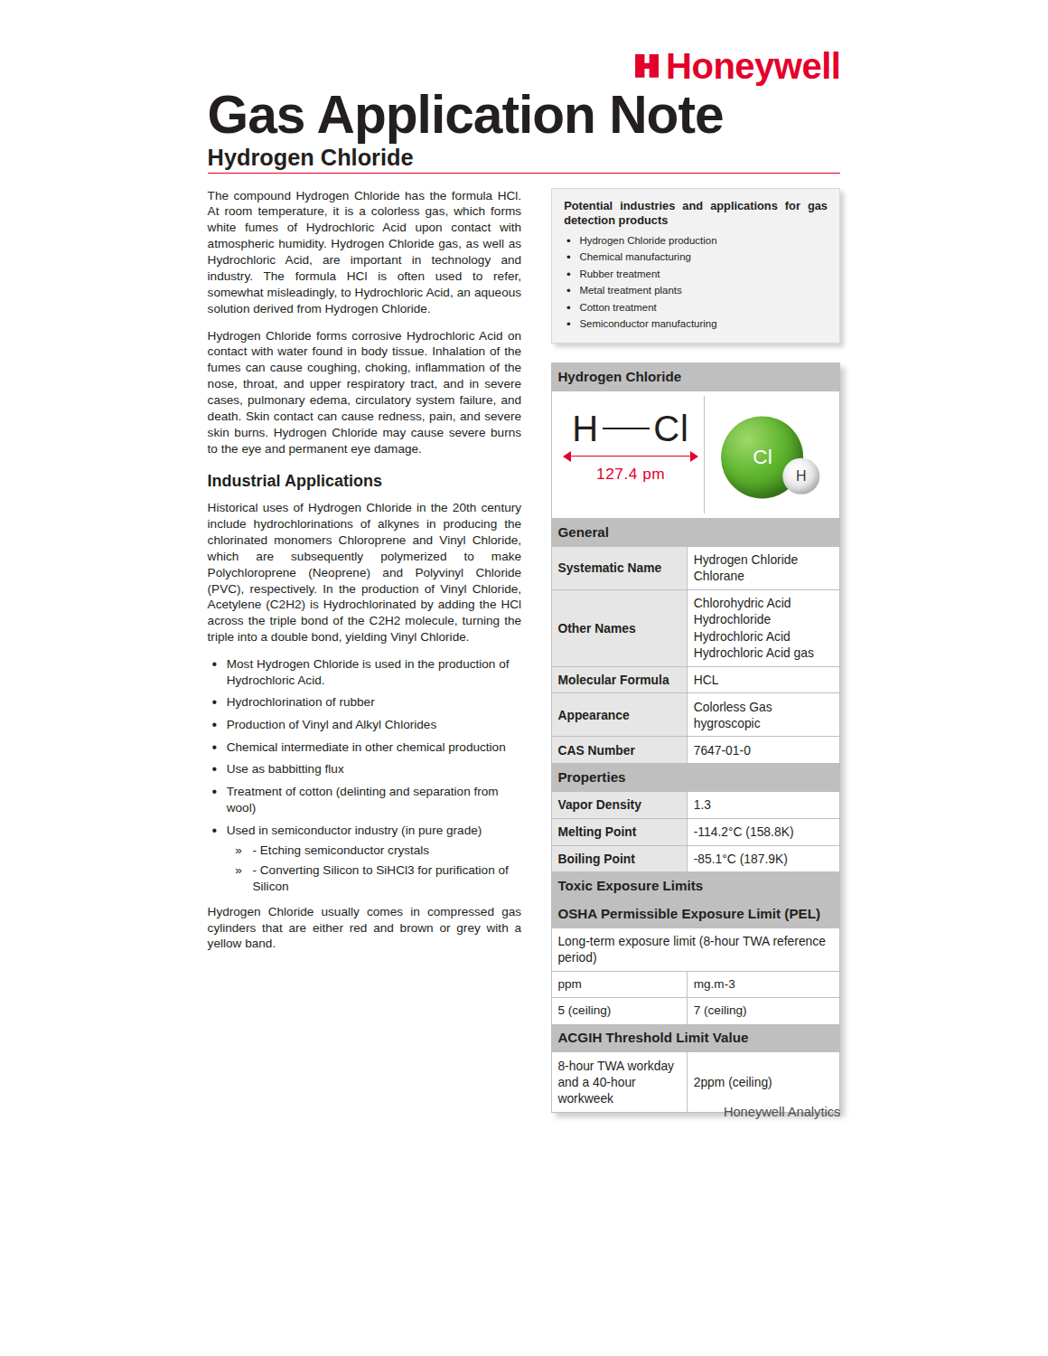Honeywell
Gas Application Note
Hydrogen Chloride
The compound Hydrogen Chloride has the formula HCl. At room temperature, it is a colorless gas, which forms white fumes of Hydrochloric Acid upon contact with atmospheric humidity. Hydrogen Chloride gas, as well as Hydrochloric Acid, are important in technology and industry. The formula HCl is often used to refer, somewhat misleadingly, to Hydrochloric Acid, an aqueous solution derived from Hydrogen Chloride.
Hydrogen Chloride forms corrosive Hydrochloric Acid on contact with water found in body tissue. Inhalation of the fumes can cause coughing, choking, inflammation of the nose, throat, and upper respiratory tract, and in severe cases, pulmonary edema, circulatory system failure, and death. Skin contact can cause redness, pain, and severe skin burns. Hydrogen Chloride may cause severe burns to the eye and permanent eye damage.
Industrial Applications
Historical uses of Hydrogen Chloride in the 20th century include hydrochlorinations of alkynes in producing the chlorinated monomers Chloroprene and Vinyl Chloride, which are subsequently polymerized to make Polychloroprene (Neoprene) and Polyvinyl Chloride (PVC), respectively. In the production of Vinyl Chloride, Acetylene (C2H2) is Hydrochlorinated by adding the HCl across the triple bond of the C2H2 molecule, turning the triple into a double bond, yielding Vinyl Chloride.
Most Hydrogen Chloride is used in the production of Hydrochloric Acid.
Hydrochlorination of rubber
Production of Vinyl and Alkyl Chlorides
Chemical intermediate in other chemical production
Use as babbitting flux
Treatment of cotton (delinting and separation from wool)
Used in semiconductor industry (in pure grade)
- Etching semiconductor crystals
- Converting Silicon to SiHCl3 for purification of Silicon
Hydrogen Chloride usually comes in compressed gas cylinders that are either red and brown or grey with a yellow band.
Potential industries and applications for gas detection products
Hydrogen Chloride production
Chemical manufacturing
Rubber treatment
Metal treatment plants
Cotton treatment
Semiconductor manufacturing
| Hydrogen Chloride |
| --- |
| H Cl 127.4 pm Cl H |
| General |
| Systematic Name | Hydrogen Chloride Chlorane |
| Other Names | Chlorohydric Acid Hydrochloride Hydrochloric Acid Hydrochloric Acid gas |
| Molecular Formula | HCL |
| Appearance | Colorless Gas hygroscopic |
| CAS Number | 7647-01-0 |
| Properties |
| Vapor Density | 1.3 |
| Melting Point | -114.2°C (158.8K) |
| Boiling Point | -85.1°C (187.9K) |
| Toxic Exposure Limits |
| OSHA Permissible Exposure Limit (PEL) |
| Long-term exposure limit (8-hour TWA reference period) |
| ppm | mg.m-3 |
| 5 (ceiling) | 7 (ceiling) |
| ACGIH Threshold Limit Value |
| 8-hour TWA workday and a 40-hour workweek | 2ppm (ceiling) |
Honeywell Analytics